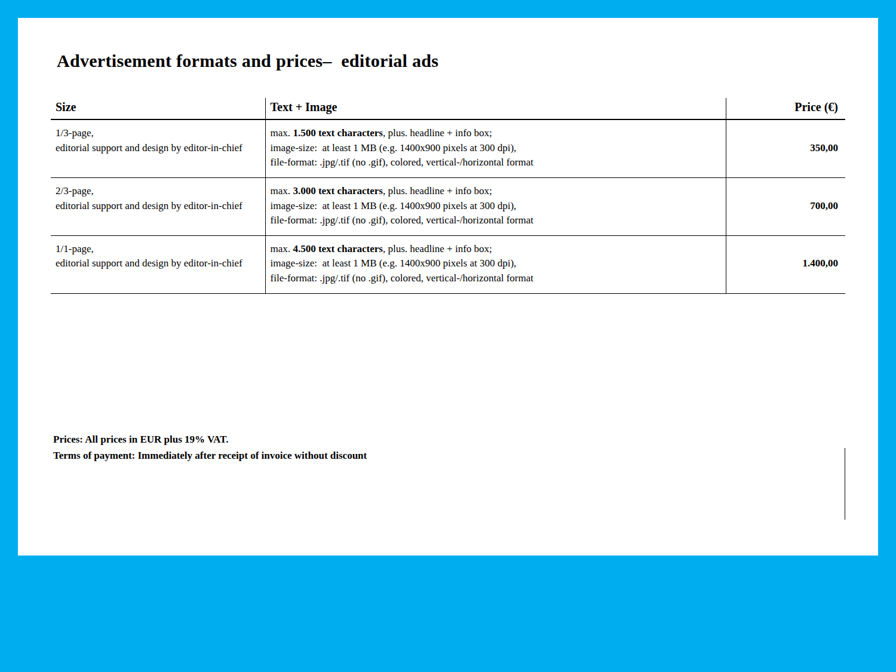Advertisement formats and prices– editorial ads
| Size | Text + Image | Price (€) |
| --- | --- | --- |
| 1/3-page, editorial support and design by editor-in-chief | max. 1.500 text characters , plus. headline + info box; image-size: at least 1 MB (e.g. 1400x900 pixels at 300 dpi), file-format: .jpg/.tif (no .gif), colored, vertical-/horizontal format | 350,00 |
| 2/3-page, editorial support and design by editor-in-chief | max. 3.000 text characters , plus. headline + info box; image-size: at least 1 MB (e.g. 1400x900 pixels at 300 dpi), file-format: .jpg/.tif (no .gif), colored, vertical-/horizontal format | 700,00 |
| 1/1-page, editorial support and design by editor-in-chief | max. 4.500 text characters , plus. headline + info box; image-size: at least 1 MB (e.g. 1400x900 pixels at 300 dpi), file-format: .jpg/.tif (no .gif), colored, vertical-/horizontal format | 1.400,00 |
Prices: All prices in EUR plus 19% VAT.
Terms of payment: Immediately after receipt of invoice without discount